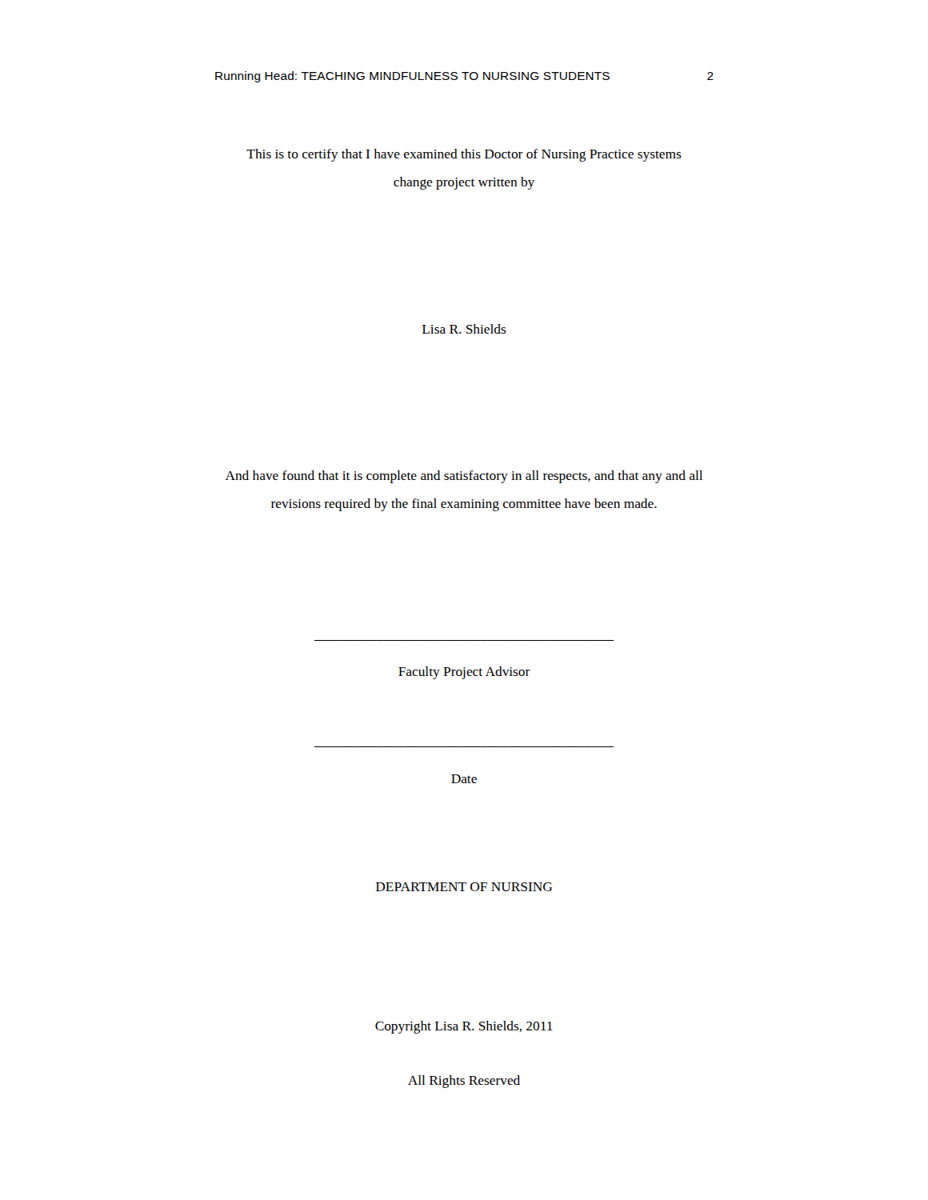Running Head: TEACHING MINDFULNESS TO NURSING STUDENTS 2
This is to certify that I have examined this Doctor of Nursing Practice systems change project written by
Lisa R. Shields
And have found that it is complete and satisfactory in all respects, and that any and all revisions required by the final examining committee have been made.
_______________________________________________
Faculty Project Advisor
_______________________________________________
Date
DEPARTMENT OF NURSING
Copyright Lisa R. Shields, 2011
All Rights Reserved